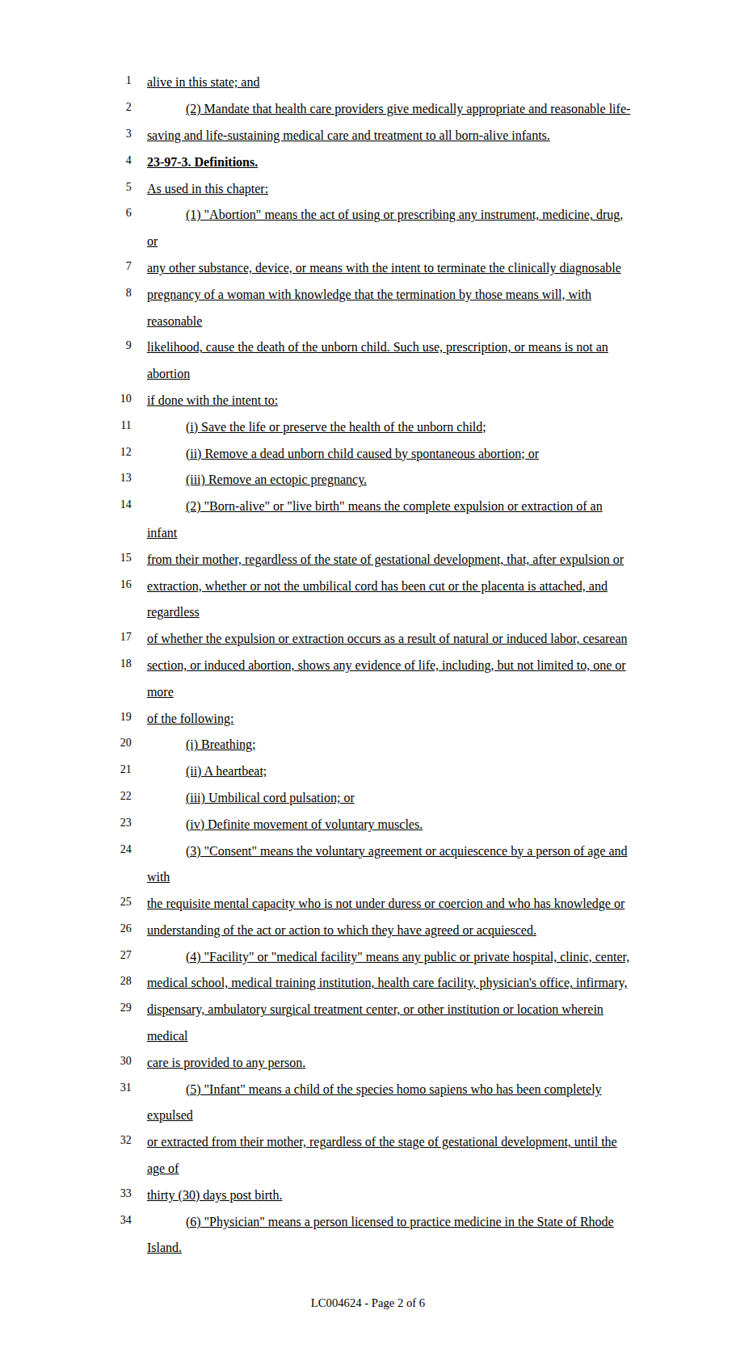alive in this state; and
(2) Mandate that health care providers give medically appropriate and reasonable life-
saving and life-sustaining medical care and treatment to all born-alive infants.
23-97-3. Definitions.
As used in this chapter:
(1) "Abortion" means the act of using or prescribing any instrument, medicine, drug, or
any other substance, device, or means with the intent to terminate the clinically diagnosable
pregnancy of a woman with knowledge that the termination by those means will, with reasonable
likelihood, cause the death of the unborn child. Such use, prescription, or means is not an abortion
if done with the intent to:
(i) Save the life or preserve the health of the unborn child;
(ii) Remove a dead unborn child caused by spontaneous abortion; or
(iii) Remove an ectopic pregnancy.
(2) "Born-alive" or "live birth" means the complete expulsion or extraction of an infant
from their mother, regardless of the state of gestational development, that, after expulsion or
extraction, whether or not the umbilical cord has been cut or the placenta is attached, and regardless
of whether the expulsion or extraction occurs as a result of natural or induced labor, cesarean
section, or induced abortion, shows any evidence of life, including, but not limited to, one or more
of the following:
(i) Breathing;
(ii) A heartbeat;
(iii) Umbilical cord pulsation; or
(iv) Definite movement of voluntary muscles.
(3) "Consent" means the voluntary agreement or acquiescence by a person of age and with
the requisite mental capacity who is not under duress or coercion and who has knowledge or
understanding of the act or action to which they have agreed or acquiesced.
(4) "Facility" or "medical facility" means any public or private hospital, clinic, center,
medical school, medical training institution, health care facility, physician's office, infirmary,
dispensary, ambulatory surgical treatment center, or other institution or location wherein medical
care is provided to any person.
(5) "Infant" means a child of the species homo sapiens who has been completely expulsed
or extracted from their mother, regardless of the stage of gestational development, until the age of
thirty (30) days post birth.
(6) "Physician" means a person licensed to practice medicine in the State of Rhode Island.
LC004624 - Page 2 of 6